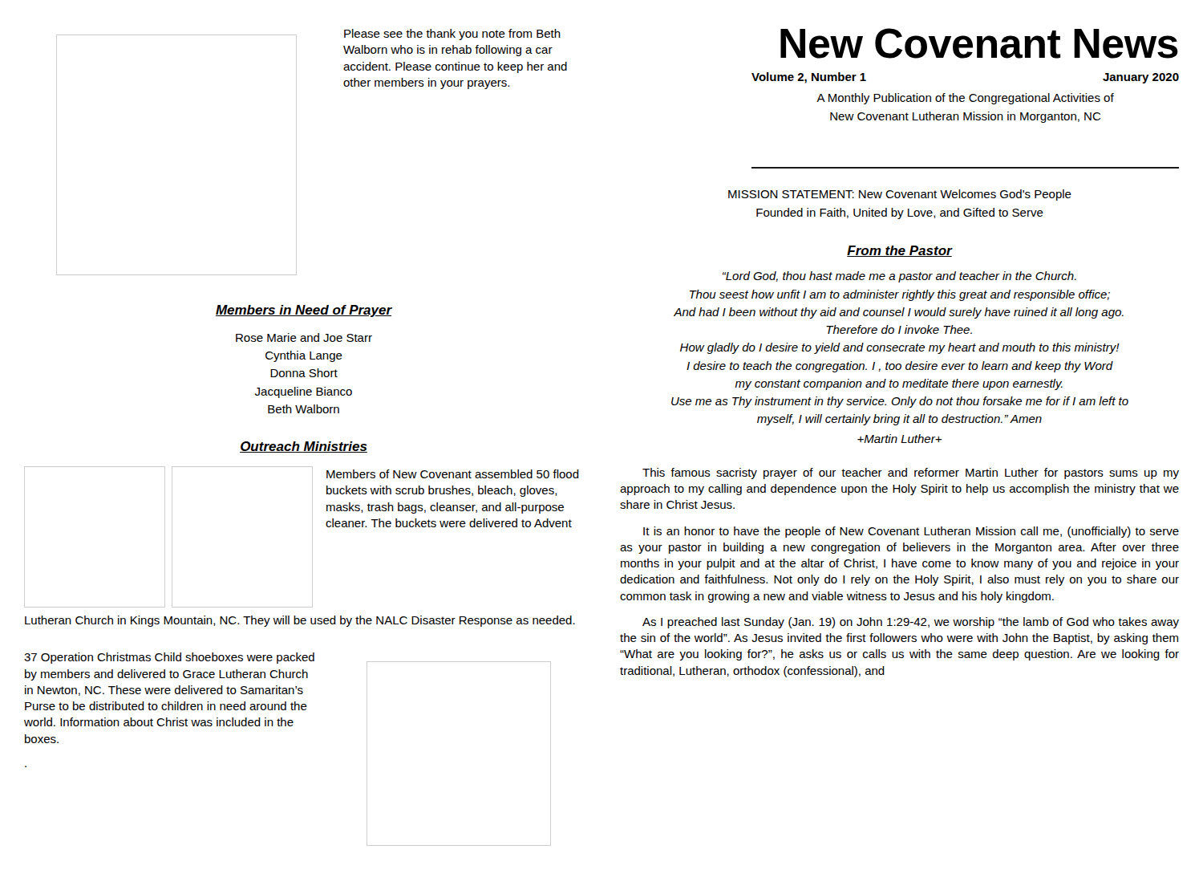Please see the thank you note from Beth Walborn who is in rehab following a car accident. Please continue to keep her and other members in your prayers.
Members in Need of Prayer
Rose Marie and Joe Starr
Cynthia Lange
Donna Short
Jacqueline Bianco
Beth Walborn
Outreach Ministries
Members of New Covenant assembled 50 flood buckets with scrub brushes, bleach, gloves, masks, trash bags, cleanser, and all-purpose cleaner. The buckets were delivered to Advent
Lutheran Church in Kings Mountain, NC. They will be used by the NALC Disaster Response as needed.
37 Operation Christmas Child shoeboxes were packed by members and delivered to Grace Lutheran Church in Newton, NC. These were delivered to Samaritan’s Purse to be distributed to children in need around the world. Information about Christ was included in the boxes.
.
New Covenant News
Volume 2, Number 1 January 2020
A Monthly Publication of the Congregational Activities of
New Covenant Lutheran Mission in Morganton, NC
MISSION STATEMENT: New Covenant Welcomes God's People
Founded in Faith, United by Love, and Gifted to Serve
From the Pastor
“Lord God, thou hast made me a pastor and teacher in the Church.
Thou seest how unfit I am to administer rightly this great and responsible office;
And had I been without thy aid and counsel I would surely have ruined it all long ago.
Therefore do I invoke Thee.
How gladly do I desire to yield and consecrate my heart and mouth to this ministry!
I desire to teach the congregation. I , too desire ever to learn and keep thy Word
my constant companion and to meditate there upon earnestly.
Use me as Thy instrument in thy service. Only do not thou forsake me for if I am left to
myself, I will certainly bring it all to destruction.” Amen
+Martin Luther+
This famous sacristy prayer of our teacher and reformer Martin Luther for pastors sums up my approach to my calling and dependence upon the Holy Spirit to help us accomplish the ministry that we share in Christ Jesus.
It is an honor to have the people of New Covenant Lutheran Mission call me, (unofficially) to serve as your pastor in building a new congregation of believers in the Morganton area. After over three months in your pulpit and at the altar of Christ, I have come to know many of you and rejoice in your dedication and faithfulness. Not only do I rely on the Holy Spirit, I also must rely on you to share our common task in growing a new and viable witness to Jesus and his holy kingdom.
As I preached last Sunday (Jan. 19) on John 1:29-42, we worship “the lamb of God who takes away the sin of the world”. As Jesus invited the first followers who were with John the Baptist, by asking them “What are you looking for?”, he asks us or calls us with the same deep question. Are we looking for traditional, Lutheran, orthodox (confessional), and